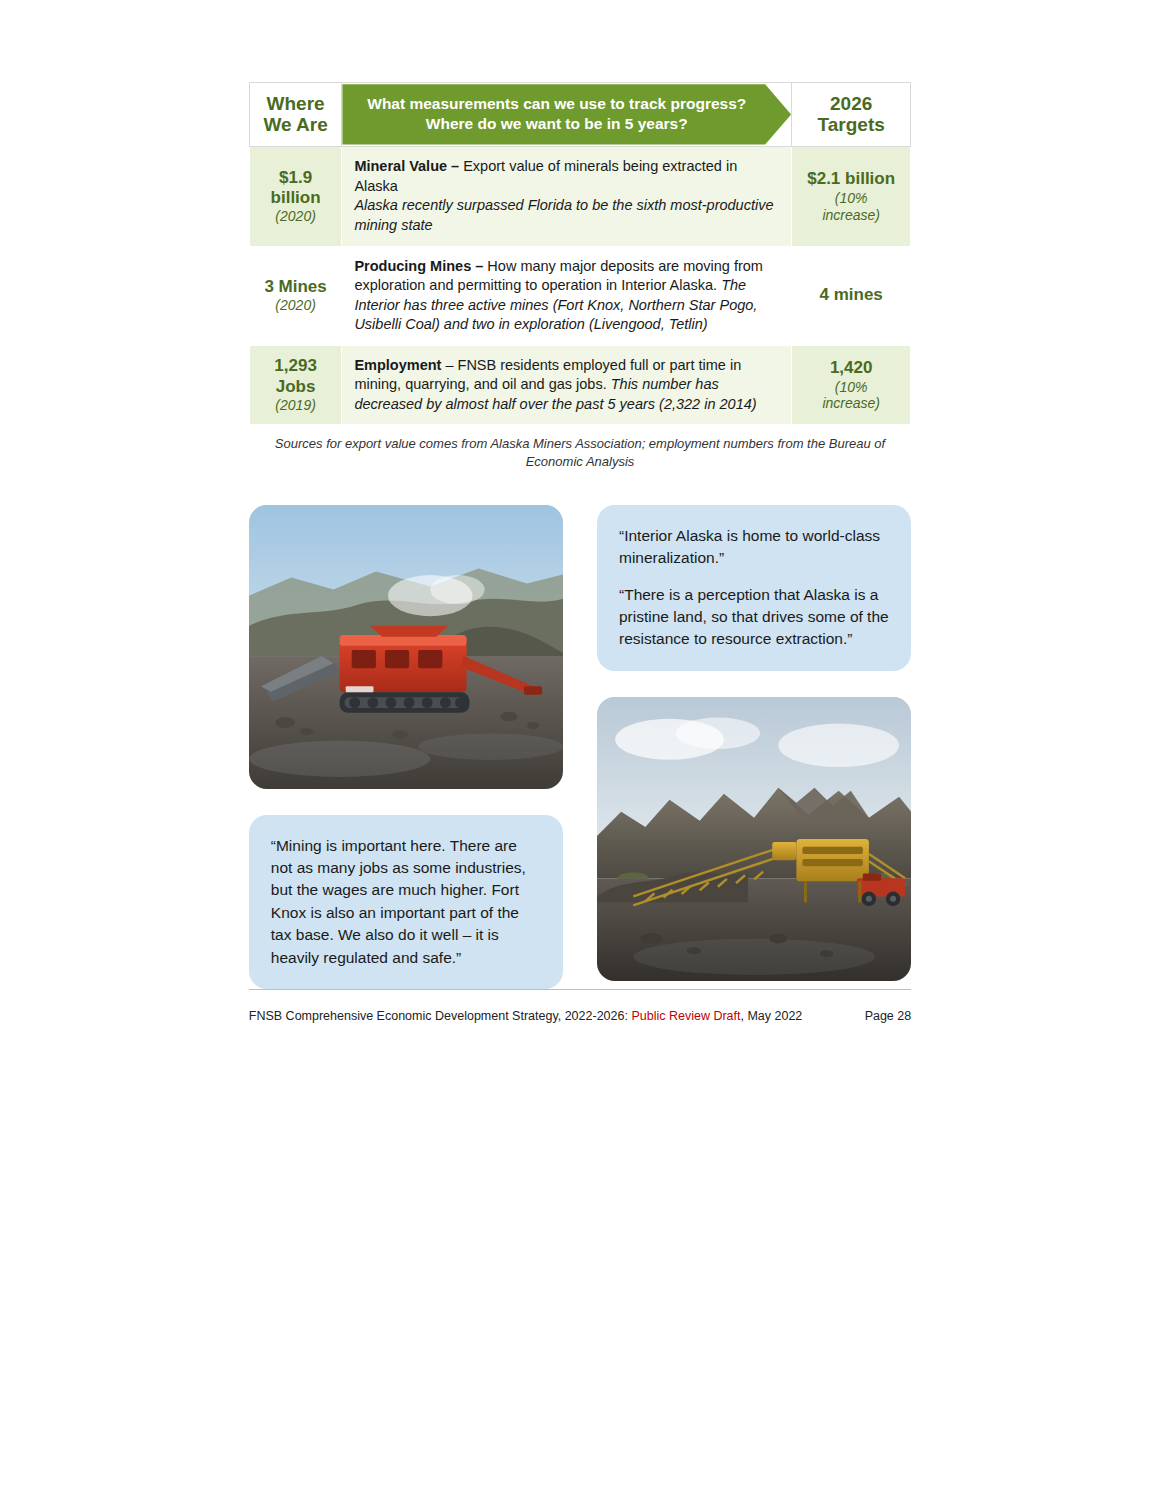| Where We Are | What measurements can we use to track progress? Where do we want to be in 5 years? | 2026 Targets |
| --- | --- | --- |
| $1.9 billion (2020) | Mineral Value – Export value of minerals being extracted in Alaska Alaska recently surpassed Florida to be the sixth most-productive mining state | $2.1 billion (10% increase) |
| 3 Mines (2020) | Producing Mines – How many major deposits are moving from exploration and permitting to operation in Interior Alaska. The Interior has three active mines (Fort Knox, Northern Star Pogo, Usibelli Coal) and two in exploration (Livengood, Tetlin) | 4 mines |
| 1,293 Jobs (2019) | Employment – FNSB residents employed full or part time in mining, quarrying, and oil and gas jobs. This number has decreased by almost half over the past 5 years (2,322 in 2014) | 1,420 (10% increase) |
Sources for export value comes from Alaska Miners Association; employment numbers from the Bureau of Economic Analysis
“Mining is important here. There are not as many jobs as some industries, but the wages are much higher. Fort Knox is also an important part of the tax base. We also do it well – it is heavily regulated and safe.”
“Interior Alaska is home to world-class mineralization.”
“There is a perception that Alaska is a pristine land, so that drives some of the resistance to resource extraction.”
FNSB Comprehensive Economic Development Strategy, 2022-2026: Public Review Draft, May 2022
Page 28